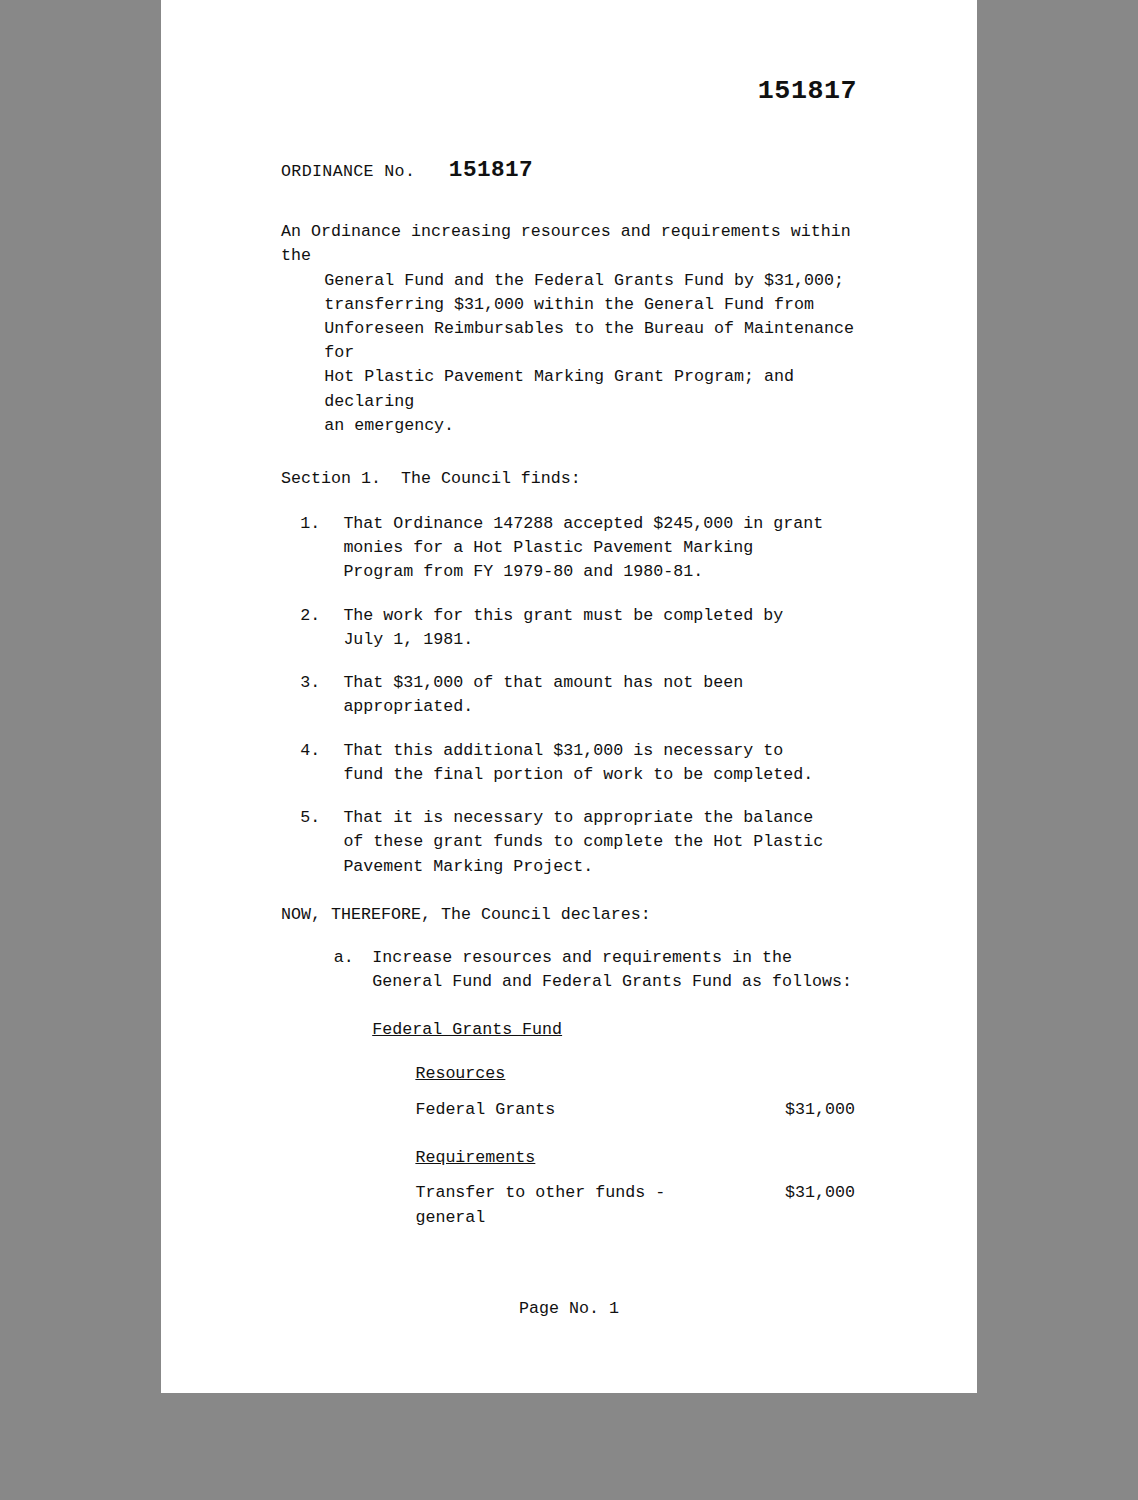151817
ORDINANCE No. 151817
An Ordinance increasing resources and requirements within the
General Fund and the Federal Grants Fund by $31,000;
transferring $31,000 within the General Fund from
Unforeseen Reimbursables to the Bureau of Maintenance for
Hot Plastic Pavement Marking Grant Program; and declaring
an emergency.
Section 1. The Council finds:
1. That Ordinance 147288 accepted $245,000 in grant monies for a Hot Plastic Pavement Marking Program from FY 1979-80 and 1980-81.
2. The work for this grant must be completed by July 1, 1981.
3. That $31,000 of that amount has not been appropriated.
4. That this additional $31,000 is necessary to fund the final portion of work to be completed.
5. That it is necessary to appropriate the balance of these grant funds to complete the Hot Plastic Pavement Marking Project.
NOW, THEREFORE, The Council declares:
a. Increase resources and requirements in the General Fund and Federal Grants Fund as follows:
Federal Grants Fund
Resources
Federal Grants $31,000
Requirements
Transfer to other funds - general $31,000
Page No. 1